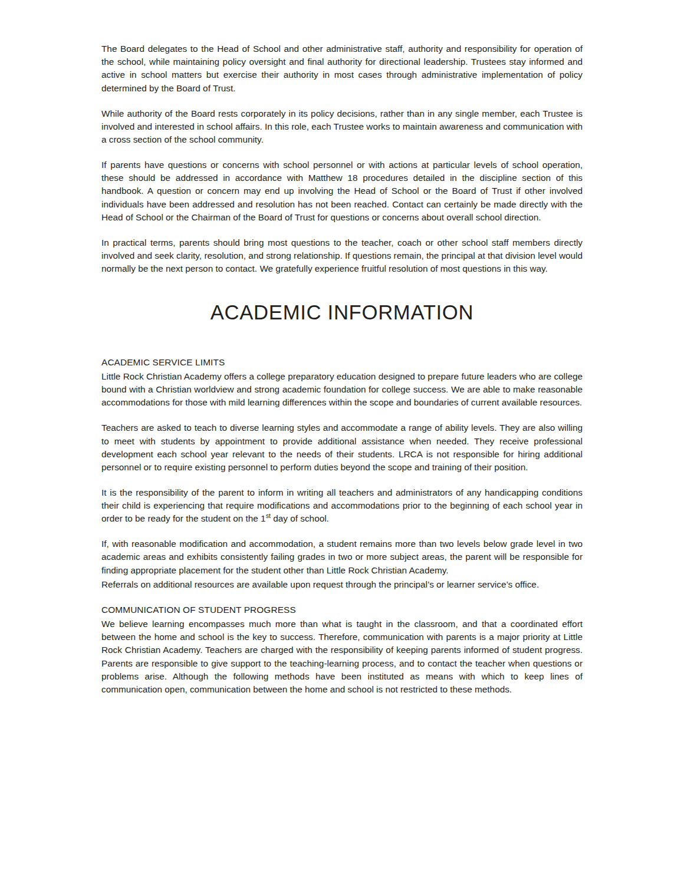The Board delegates to the Head of School and other administrative staff, authority and responsibility for operation of the school, while maintaining policy oversight and final authority for directional leadership. Trustees stay informed and active in school matters but exercise their authority in most cases through administrative implementation of policy determined by the Board of Trust.
While authority of the Board rests corporately in its policy decisions, rather than in any single member, each Trustee is involved and interested in school affairs. In this role, each Trustee works to maintain awareness and communication with a cross section of the school community.
If parents have questions or concerns with school personnel or with actions at particular levels of school operation, these should be addressed in accordance with Matthew 18 procedures detailed in the discipline section of this handbook. A question or concern may end up involving the Head of School or the Board of Trust if other involved individuals have been addressed and resolution has not been reached. Contact can certainly be made directly with the Head of School or the Chairman of the Board of Trust for questions or concerns about overall school direction.
In practical terms, parents should bring most questions to the teacher, coach or other school staff members directly involved and seek clarity, resolution, and strong relationship. If questions remain, the principal at that division level would normally be the next person to contact. We gratefully experience fruitful resolution of most questions in this way.
ACADEMIC INFORMATION
Academic Service Limits
Little Rock Christian Academy offers a college preparatory education designed to prepare future leaders who are college bound with a Christian worldview and strong academic foundation for college success. We are able to make reasonable accommodations for those with mild learning differences within the scope and boundaries of current available resources.
Teachers are asked to teach to diverse learning styles and accommodate a range of ability levels. They are also willing to meet with students by appointment to provide additional assistance when needed. They receive professional development each school year relevant to the needs of their students. LRCA is not responsible for hiring additional personnel or to require existing personnel to perform duties beyond the scope and training of their position.
It is the responsibility of the parent to inform in writing all teachers and administrators of any handicapping conditions their child is experiencing that require modifications and accommodations prior to the beginning of each school year in order to be ready for the student on the 1st day of school.
If, with reasonable modification and accommodation, a student remains more than two levels below grade level in two academic areas and exhibits consistently failing grades in two or more subject areas, the parent will be responsible for finding appropriate placement for the student other than Little Rock Christian Academy.
Referrals on additional resources are available upon request through the principal’s or learner service’s office.
Communication of Student Progress
We believe learning encompasses much more than what is taught in the classroom, and that a coordinated effort between the home and school is the key to success. Therefore, communication with parents is a major priority at Little Rock Christian Academy. Teachers are charged with the responsibility of keeping parents informed of student progress. Parents are responsible to give support to the teaching-learning process, and to contact the teacher when questions or problems arise. Although the following methods have been instituted as means with which to keep lines of communication open, communication between the home and school is not restricted to these methods.